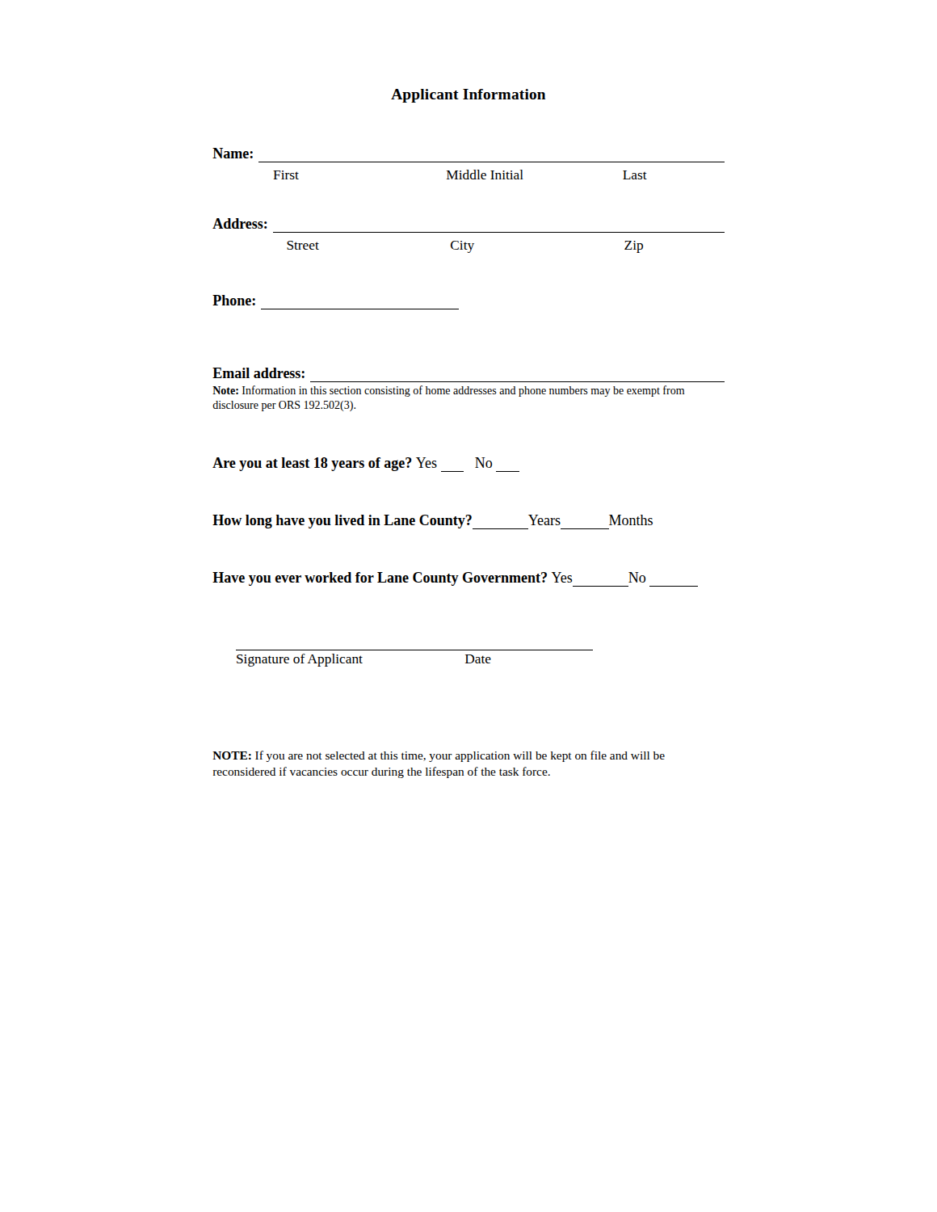Applicant Information
Name:
First Middle Initial Last
Address:
Street City Zip
Phone:
Email address:
Note: Information in this section consisting of home addresses and phone numbers may be exempt from disclosure per ORS 192.502(3).
Are you at least 18 years of age? Yes No
How long have you lived in Lane County? Years Months
Have you ever worked for Lane County Government? Yes No
Signature of Applicant Date
NOTE: If you are not selected at this time, your application will be kept on file and will be reconsidered if vacancies occur during the lifespan of the task force.